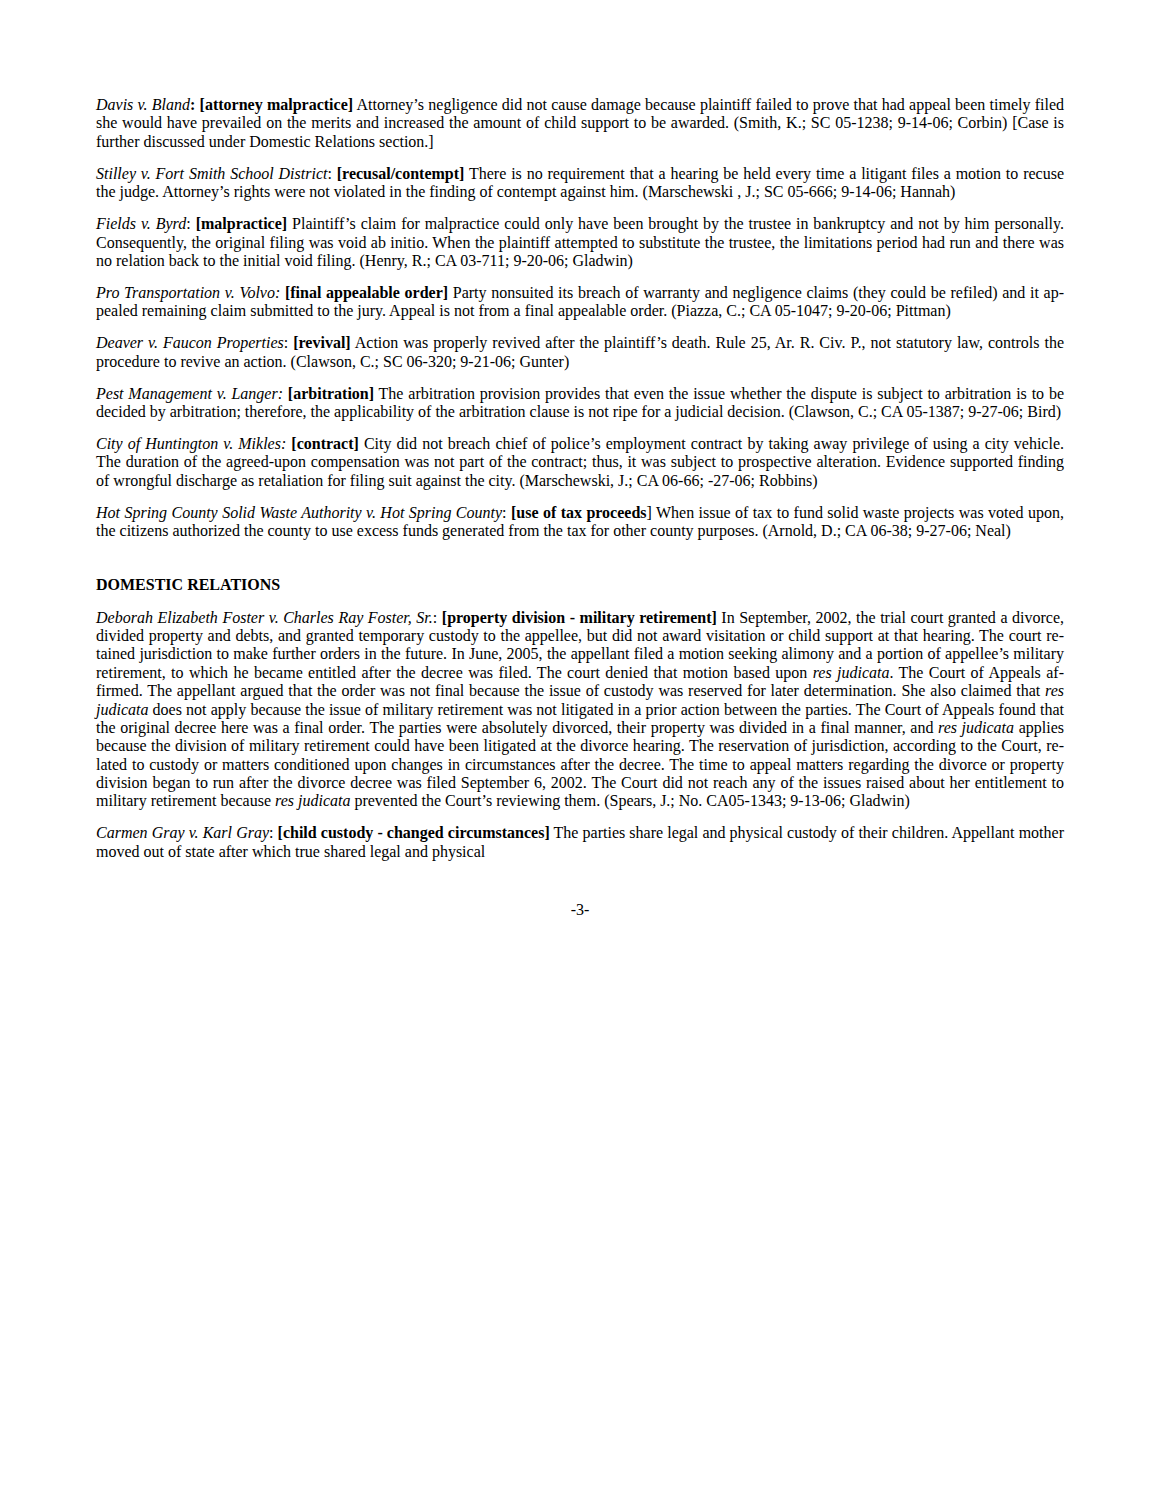Davis v. Bland: [attorney malpractice] Attorney’s negligence did not cause damage because plaintiff failed to prove that had appeal been timely filed she would have prevailed on the merits and increased the amount of child support to be awarded. (Smith, K.; SC 05-1238; 9-14-06; Corbin) [Case is further discussed under Domestic Relations section.]
Stilley v. Fort Smith School District: [recusal/contempt] There is no requirement that a hearing be held every time a litigant files a motion to recuse the judge. Attorney’s rights were not violated in the finding of contempt against him. (Marschewski , J.; SC 05-666; 9-14-06; Hannah)
Fields v. Byrd: [malpractice] Plaintiff’s claim for malpractice could only have been brought by the trustee in bankruptcy and not by him personally. Consequently, the original filing was void ab initio. When the plaintiff attempted to substitute the trustee, the limitations period had run and there was no relation back to the initial void filing. (Henry, R.; CA 03-711; 9-20-06; Gladwin)
Pro Transportation v. Volvo: [final appealable order] Party nonsuited its breach of warranty and negligence claims (they could be refiled) and it appealed remaining claim submitted to the jury. Appeal is not from a final appealable order. (Piazza, C.; CA 05-1047; 9-20-06; Pittman)
Deaver v. Faucon Properties: [revival] Action was properly revived after the plaintiff’s death. Rule 25, Ar. R. Civ. P., not statutory law, controls the procedure to revive an action. (Clawson, C.; SC 06-320; 9-21-06; Gunter)
Pest Management v. Langer: [arbitration] The arbitration provision provides that even the issue whether the dispute is subject to arbitration is to be decided by arbitration; therefore, the applicability of the arbitration clause is not ripe for a judicial decision. (Clawson, C.; CA 05-1387; 9-27-06; Bird)
City of Huntington v. Mikles: [contract] City did not breach chief of police’s employment contract by taking away privilege of using a city vehicle. The duration of the agreed-upon compensation was not part of the contract; thus, it was subject to prospective alteration. Evidence supported finding of wrongful discharge as retaliation for filing suit against the city. (Marschewski, J.; CA 06-66; -27-06; Robbins)
Hot Spring County Solid Waste Authority v. Hot Spring County: [use of tax proceeds] When issue of tax to fund solid waste projects was voted upon, the citizens authorized the county to use excess funds generated from the tax for other county purposes. (Arnold, D.; CA 06-38; 9-27-06; Neal)
DOMESTIC RELATIONS
Deborah Elizabeth Foster v. Charles Ray Foster, Sr.: [property division - military retirement] In September, 2002, the trial court granted a divorce, divided property and debts, and granted temporary custody to the appellee, but did not award visitation or child support at that hearing. The court retained jurisdiction to make further orders in the future. In June, 2005, the appellant filed a motion seeking alimony and a portion of appellee’s military retirement, to which he became entitled after the decree was filed. The court denied that motion based upon res judicata. The Court of Appeals affirmed. The appellant argued that the order was not final because the issue of custody was reserved for later determination. She also claimed that res judicata does not apply because the issue of military retirement was not litigated in a prior action between the parties. The Court of Appeals found that the original decree here was a final order. The parties were absolutely divorced, their property was divided in a final manner, and res judicata applies because the division of military retirement could have been litigated at the divorce hearing. The reservation of jurisdiction, according to the Court, related to custody or matters conditioned upon changes in circumstances after the decree. The time to appeal matters regarding the divorce or property division began to run after the divorce decree was filed September 6, 2002. The Court did not reach any of the issues raised about her entitlement to military retirement because res judicata prevented the Court’s reviewing them. (Spears, J.; No. CA05-1343; 9-13-06; Gladwin)
Carmen Gray v. Karl Gray: [child custody - changed circumstances] The parties share legal and physical custody of their children. Appellant mother moved out of state after which true shared legal and physical
-3-